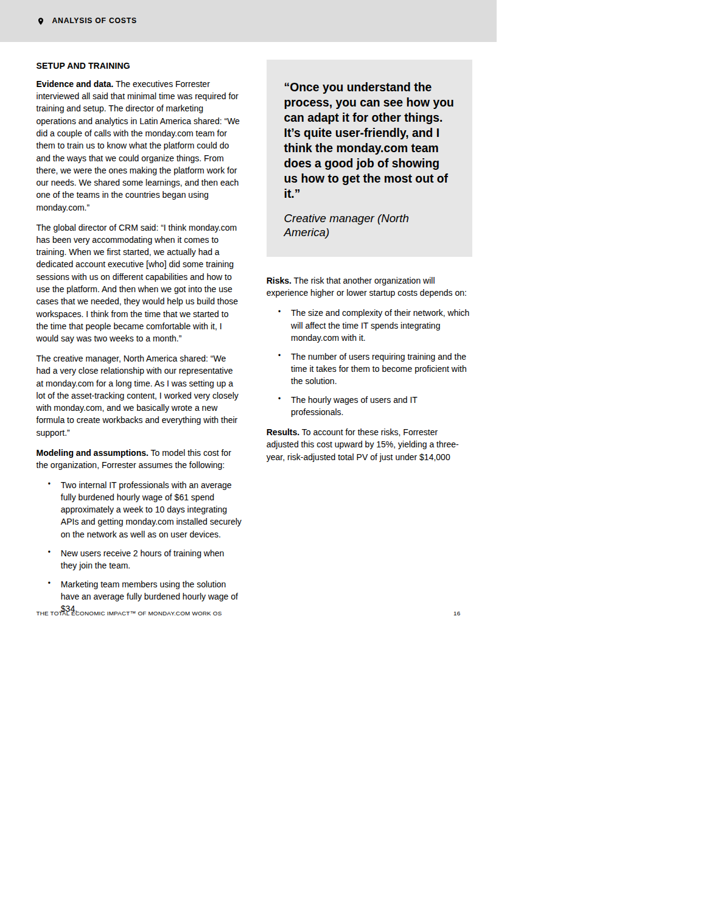Analysis of costs
SETUP AND TRAINING
Evidence and data. The executives Forrester interviewed all said that minimal time was required for training and setup. The director of marketing operations and analytics in Latin America shared: “We did a couple of calls with the monday.com team for them to train us to know what the platform could do and the ways that we could organize things. From there, we were the ones making the platform work for our needs. We shared some learnings, and then each one of the teams in the countries began using monday.com.”
The global director of CRM said: “I think monday.com has been very accommodating when it comes to training. When we first started, we actually had a dedicated account executive [who] did some training sessions with us on different capabilities and how to use the platform. And then when we got into the use cases that we needed, they would help us build those workspaces. I think from the time that we started to the time that people became comfortable with it, I would say was two weeks to a month.”
The creative manager, North America shared: “We had a very close relationship with our representative at monday.com for a long time. As I was setting up a lot of the asset-tracking content, I worked very closely with monday.com, and we basically wrote a new formula to create workbacks and everything with their support.”
Modeling and assumptions. To model this cost for the organization, Forrester assumes the following:
Two internal IT professionals with an average fully burdened hourly wage of $61 spend approximately a week to 10 days integrating APIs and getting monday.com installed securely on the network as well as on user devices.
New users receive 2 hours of training when they join the team.
Marketing team members using the solution have an average fully burdened hourly wage of $34.
“Once you understand the process, you can see how you can adapt it for other things. It’s quite user-friendly, and I think the monday.com team does a good job of showing us how to get the most out of it.”
Creative manager (North America)
Risks. The risk that another organization will experience higher or lower startup costs depends on:
The size and complexity of their network, which will affect the time IT spends integrating monday.com with it.
The number of users requiring training and the time it takes for them to become proficient with the solution.
The hourly wages of users and IT professionals.
Results. To account for these risks, Forrester adjusted this cost upward by 15%, yielding a three-year, risk-adjusted total PV of just under $14,000
THE TOTAL ECONOMIC IMPACT™ OF MONDAY.COM WORK OS
16